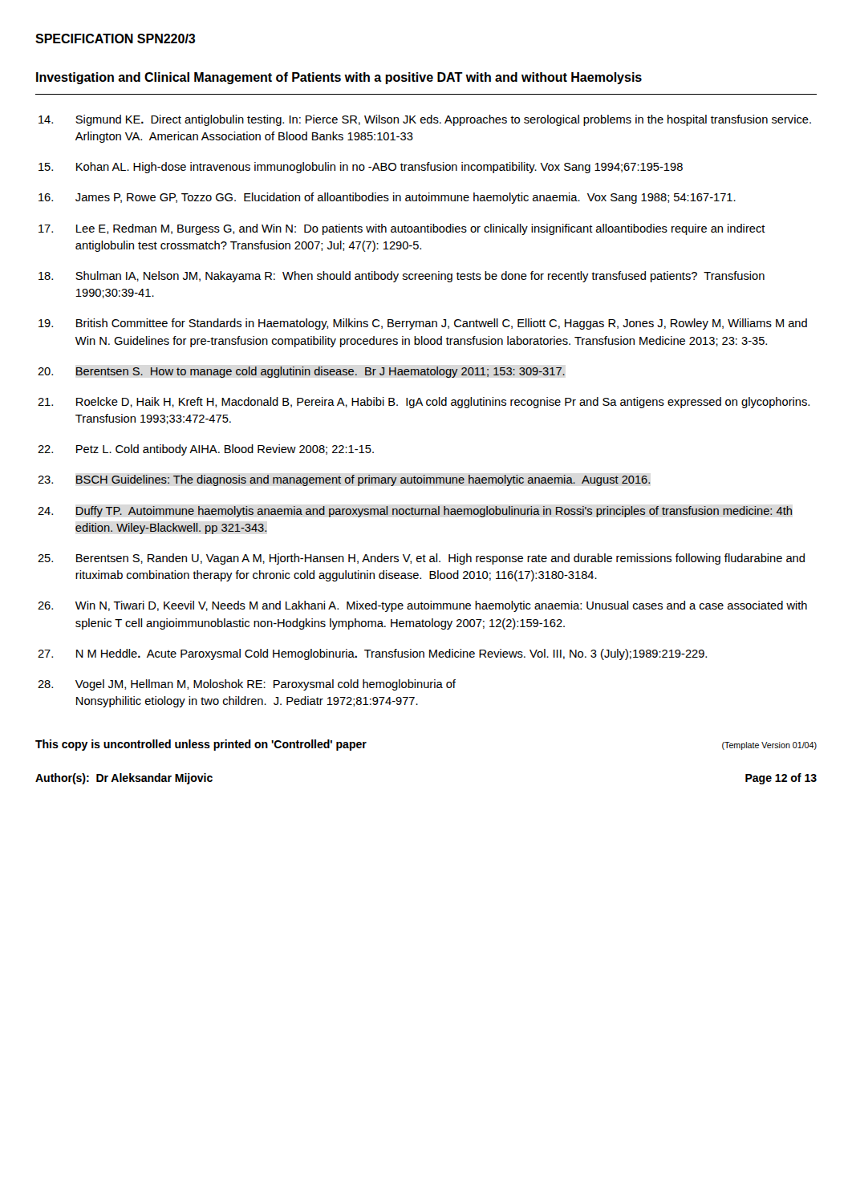SPECIFICATION SPN220/3
Investigation and Clinical Management of Patients with a positive DAT with and without Haemolysis
14. Sigmund KE. Direct antiglobulin testing. In: Pierce SR, Wilson JK eds. Approaches to serological problems in the hospital transfusion service. Arlington VA. American Association of Blood Banks 1985:101-33
15. Kohan AL. High-dose intravenous immunoglobulin in no -ABO transfusion incompatibility. Vox Sang 1994;67:195-198
16. James P, Rowe GP, Tozzo GG. Elucidation of alloantibodies in autoimmune haemolytic anaemia. Vox Sang 1988; 54:167-171.
17. Lee E, Redman M, Burgess G, and Win N: Do patients with autoantibodies or clinically insignificant alloantibodies require an indirect antiglobulin test crossmatch? Transfusion 2007; Jul; 47(7): 1290-5.
18. Shulman IA, Nelson JM, Nakayama R: When should antibody screening tests be done for recently transfused patients? Transfusion 1990;30:39-41.
19. British Committee for Standards in Haematology, Milkins C, Berryman J, Cantwell C, Elliott C, Haggas R, Jones J, Rowley M, Williams M and Win N. Guidelines for pre-transfusion compatibility procedures in blood transfusion laboratories. Transfusion Medicine 2013; 23: 3-35.
20. Berentsen S. How to manage cold agglutinin disease. Br J Haematology 2011; 153: 309-317.
21. Roelcke D, Haik H, Kreft H, Macdonald B, Pereira A, Habibi B. IgA cold agglutinins recognise Pr and Sa antigens expressed on glycophorins.
Transfusion 1993;33:472-475.
22. Petz L. Cold antibody AIHA. Blood Review 2008; 22:1-15.
23. BSCH Guidelines: The diagnosis and management of primary autoimmune haemolytic anaemia. August 2016.
24. Duffy TP. Autoimmune haemolytis anaemia and paroxysmal nocturnal haemoglobulinuria in Rossi's principles of transfusion medicine: 4th edition. Wiley-Blackwell. pp 321-343.
25. Berentsen S, Randen U, Vagan A M, Hjorth-Hansen H, Anders V, et al. High response rate and durable remissions following fludarabine and rituximab combination therapy for chronic cold aggulutinin disease. Blood 2010; 116(17):3180-3184.
26. Win N, Tiwari D, Keevil V, Needs M and Lakhani A. Mixed-type autoimmune haemolytic anaemia: Unusual cases and a case associated with splenic T cell angioimmunoblastic non-Hodgkins lymphoma. Hematology 2007; 12(2):159-162.
27. N M Heddle. Acute Paroxysmal Cold Hemoglobinuria. Transfusion Medicine Reviews. Vol. III, No. 3 (July);1989:219-229.
28. Vogel JM, Hellman M, Moloshok RE: Paroxysmal cold hemoglobinuria of
Nonsyphilitic etiology in two children. J. Pediatr 1972;81:974-977.
This copy is uncontrolled unless printed on 'Controlled' paper (Template Version 01/04)
Author(s): Dr Aleksandar Mijovic Page 12 of 13